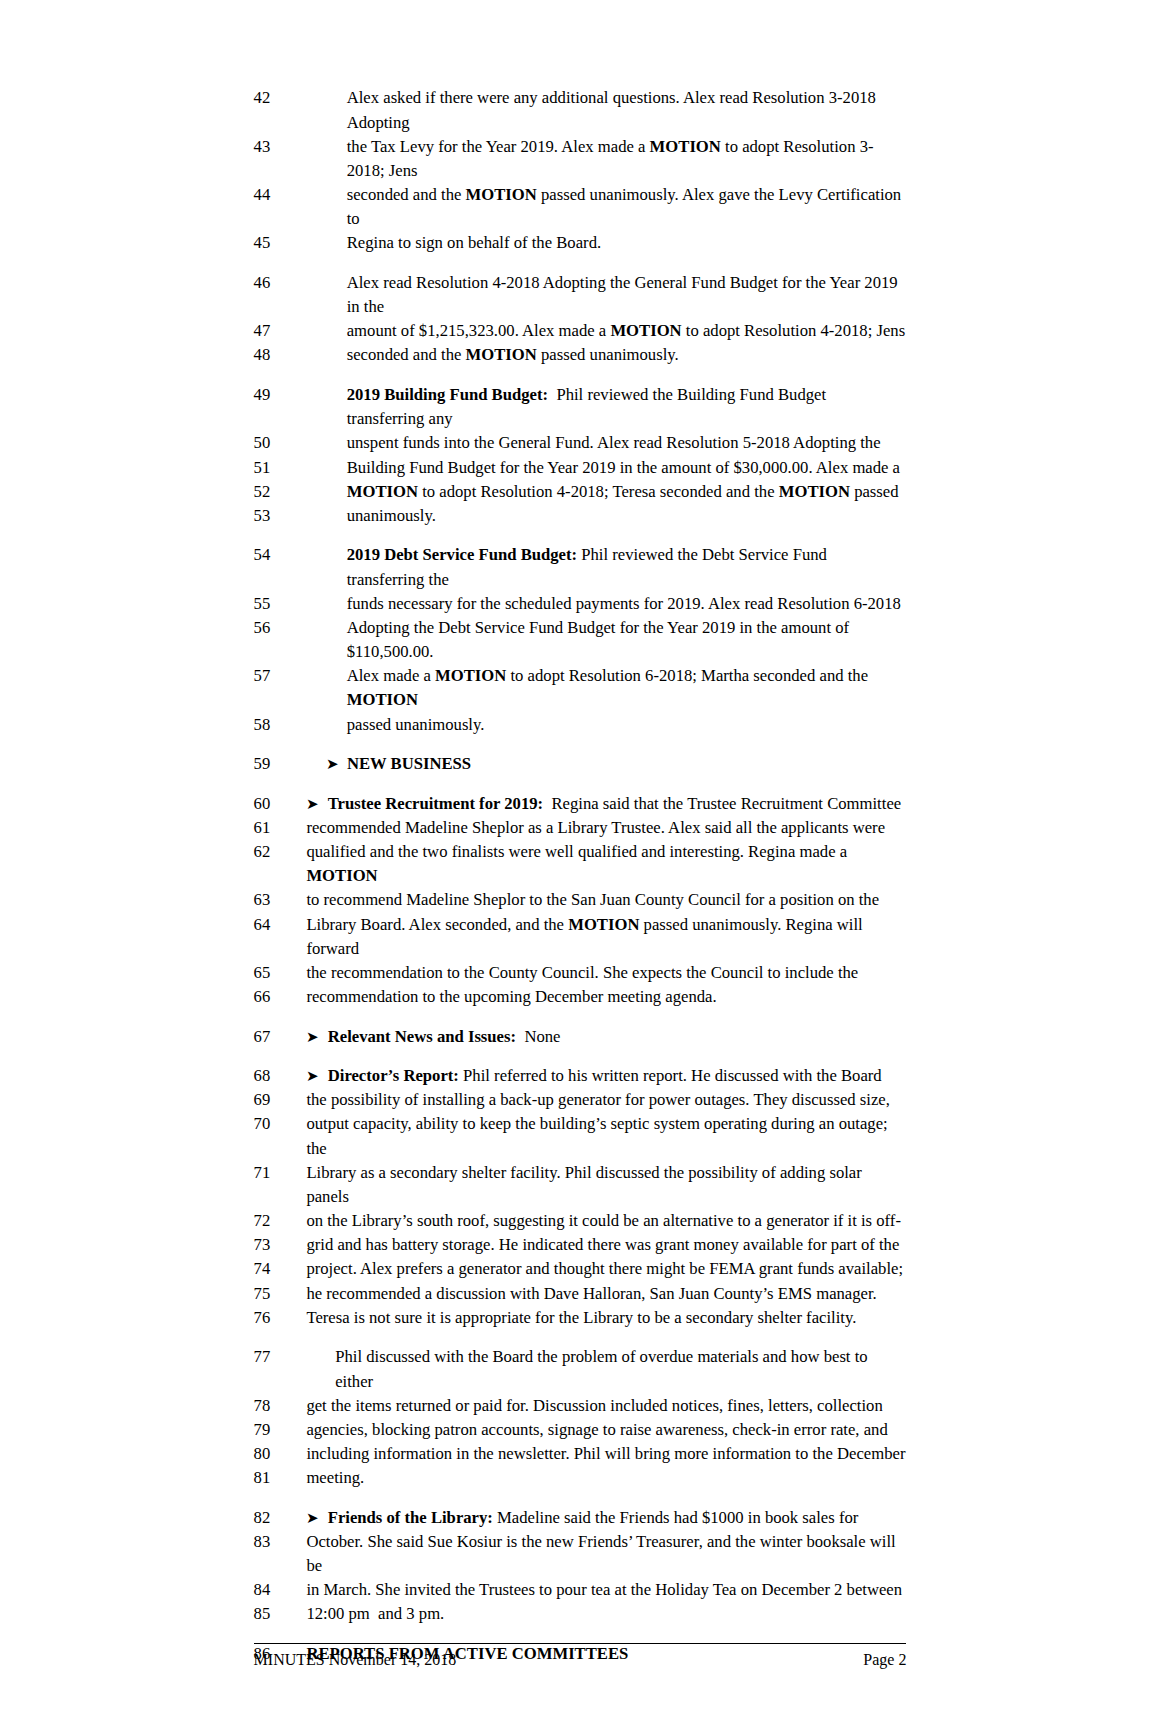| 42 | Alex asked if there were any additional questions. Alex read Resolution 3-2018 Adopting |
| 43 | the Tax Levy for the Year 2019. Alex made a MOTION to adopt Resolution 3-2018; Jens |
| 44 | seconded and the MOTION passed unanimously. Alex gave the Levy Certification to |
| 45 | Regina to sign on behalf of the Board. |
| 46 | Alex read Resolution 4-2018 Adopting the General Fund Budget for the Year 2019 in the |
| 47 | amount of $1,215,323.00. Alex made a MOTION to adopt Resolution 4-2018; Jens |
| 48 | seconded and the MOTION passed unanimously. |
| 49 | 2019 Building Fund Budget: Phil reviewed the Building Fund Budget transferring any |
| 50 | unspent funds into the General Fund. Alex read Resolution 5-2018 Adopting the |
| 51 | Building Fund Budget for the Year 2019 in the amount of $30,000.00. Alex made a |
| 52 | MOTION to adopt Resolution 4-2018; Teresa seconded and the MOTION passed |
| 53 | unanimously. |
| 54 | 2019 Debt Service Fund Budget: Phil reviewed the Debt Service Fund transferring the |
| 55 | funds necessary for the scheduled payments for 2019. Alex read Resolution 6-2018 |
| 56 | Adopting the Debt Service Fund Budget for the Year 2019 in the amount of $110,500.00. |
| 57 | Alex made a MOTION to adopt Resolution 6-2018; Martha seconded and the MOTION |
| 58 | passed unanimously. |
| 59 | ➤ NEW BUSINESS |
| 60 | ➤ Trustee Recruitment for 2019: Regina said that the Trustee Recruitment Committee |
| 61 | recommended Madeline Sheplor as a Library Trustee. Alex said all the applicants were |
| 62 | qualified and the two finalists were well qualified and interesting. Regina made a MOTION |
| 63 | to recommend Madeline Sheplor to the San Juan County Council for a position on the |
| 64 | Library Board. Alex seconded, and the MOTION passed unanimously. Regina will forward |
| 65 | the recommendation to the County Council. She expects the Council to include the |
| 66 | recommendation to the upcoming December meeting agenda. |
| 67 | ➤ Relevant News and Issues: None |
| 68 | ➤ Director’s Report: Phil referred to his written report. He discussed with the Board |
| 69 | the possibility of installing a back-up generator for power outages. They discussed size, |
| 70 | output capacity, ability to keep the building’s septic system operating during an outage; the |
| 71 | Library as a secondary shelter facility. Phil discussed the possibility of adding solar panels |
| 72 | on the Library’s south roof, suggesting it could be an alternative to a generator if it is off- |
| 73 | grid and has battery storage. He indicated there was grant money available for part of the |
| 74 | project. Alex prefers a generator and thought there might be FEMA grant funds available; |
| 75 | he recommended a discussion with Dave Halloran, San Juan County’s EMS manager. |
| 76 | Teresa is not sure it is appropriate for the Library to be a secondary shelter facility. |
| 77 | Phil discussed with the Board the problem of overdue materials and how best to either |
| 78 | get the items returned or paid for. Discussion included notices, fines, letters, collection |
| 79 | agencies, blocking patron accounts, signage to raise awareness, check-in error rate, and |
| 80 | including information in the newsletter. Phil will bring more information to the December |
| 81 | meeting. |
| 82 | ➤ Friends of the Library: Madeline said the Friends had $1000 in book sales for |
| 83 | October. She said Sue Kosiur is the new Friends’ Treasurer, and the winter booksale will be |
| 84 | in March. She invited the Trustees to pour tea at the Holiday Tea on December 2 between |
| 85 | 12:00 pm and 3 pm. |
| 86 | REPORTS FROM ACTIVE COMMITTEES |
MINUTES November 14, 2018 Page 2